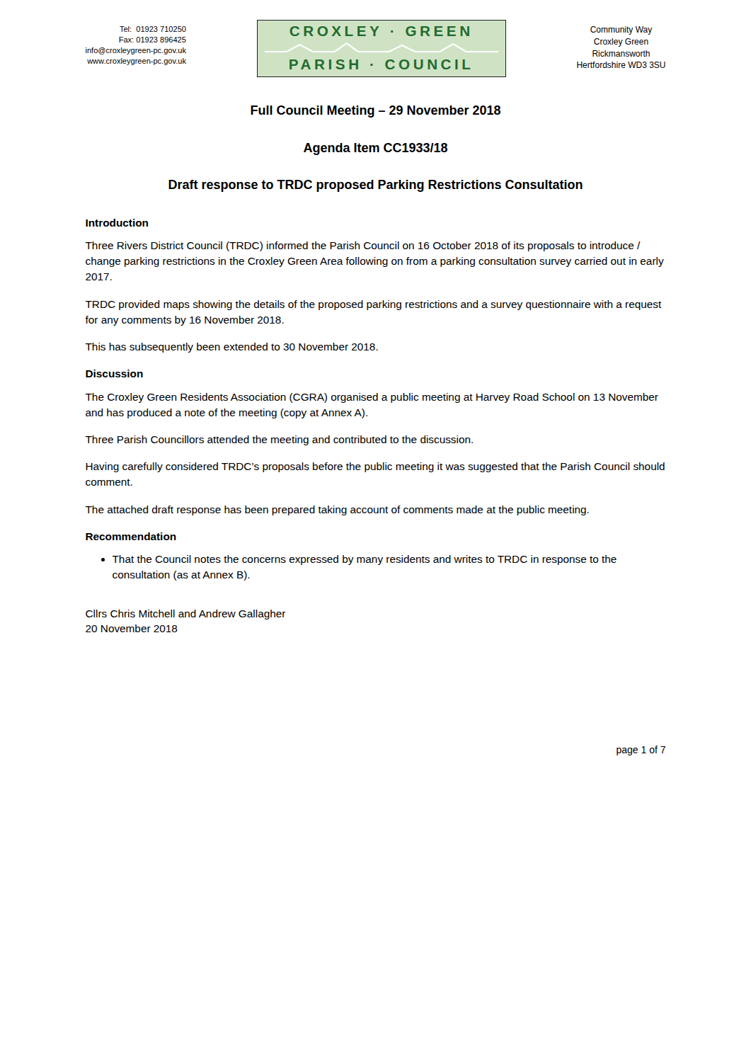Tel: 01923 710250
Fax: 01923 896425
info@croxleygreen-pc.gov.uk
www.croxleygreen-pc.gov.uk
CROXLEY · GREEN
PARISH · COUNCIL
Community Way
Croxley Green
Rickmansworth
Hertfordshire WD3 3SU
Full Council Meeting – 29 November 2018
Agenda Item CC1933/18
Draft response to TRDC proposed Parking Restrictions Consultation
Introduction
Three Rivers District Council (TRDC) informed the Parish Council on 16 October 2018 of its proposals to introduce / change parking restrictions in the Croxley Green Area following on from a parking consultation survey carried out in early 2017.
TRDC provided maps showing the details of the proposed parking restrictions and a survey questionnaire with a request for any comments by 16 November 2018.
This has subsequently been extended to 30 November 2018.
Discussion
The Croxley Green Residents Association (CGRA) organised a public meeting at Harvey Road School on 13 November and has produced a note of the meeting (copy at Annex A).
Three Parish Councillors attended the meeting and contributed to the discussion.
Having carefully considered TRDC’s proposals before the public meeting it was suggested that the Parish Council should comment.
The attached draft response has been prepared taking account of comments made at the public meeting.
Recommendation
That the Council notes the concerns expressed by many residents and writes to TRDC in response to the consultation (as at Annex B).
Cllrs Chris Mitchell and Andrew Gallagher
20 November 2018
page 1 of 7